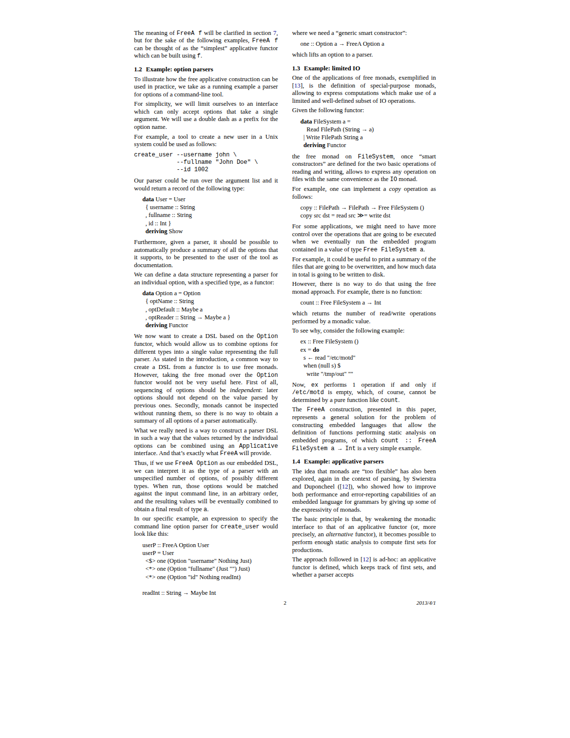The meaning of FreeA f will be clarified in section 7, but for the sake of the following examples, FreeA f can be thought of as the “simplest” applicative functor which can be built using f.
1.2 Example: option parsers
To illustrate how the free applicative construction can be used in practice, we take as a running example a parser for options of a command-line tool.
For simplicity, we will limit ourselves to an interface which can only accept options that take a single argument. We will use a double dash as a prefix for the option name.
For example, a tool to create a new user in a Unix system could be used as follows:
create_user --username john \ --fullname "John Doe" \ --id 1002
Our parser could be run over the argument list and it would return a record of the following type:
data User = User
{ username :: String
, fullname :: String
, id :: Int }
deriving Show
Furthermore, given a parser, it should be possible to automatically produce a summary of all the options that it supports, to be presented to the user of the tool as documentation.
We can define a data structure representing a parser for an individual option, with a specified type, as a functor:
data Option a = Option
{ optName :: String
, optDefault :: Maybe a
, optReader :: String → Maybe a }
deriving Functor
We now want to create a DSL based on the Option functor, which would allow us to combine options for different types into a single value representing the full parser. As stated in the introduction, a common way to create a DSL from a functor is to use free monads. However, taking the free monad over the Option functor would not be very useful here. First of all, sequencing of options should be independent: later options should not depend on the value parsed by previous ones. Secondly, monads cannot be inspected without running them, so there is no way to obtain a summary of all options of a parser automatically.
What we really need is a way to construct a parser DSL in such a way that the values returned by the individual options can be combined using an Applicative interface. And that’s exactly what FreeA will provide.
Thus, if we use FreeA Option as our embedded DSL, we can interpret it as the type of a parser with an unspecified number of options, of possibly different types. When run, those options would be matched against the input command line, in an arbitrary order, and the resulting values will be eventually combined to obtain a final result of type a.
In our specific example, an expression to specify the command line option parser for create_user would look like this:
userP :: FreeA Option User
userP = User
<$> one (Option "username" Nothing Just)
<*> one (Option "fullname" (Just "") Just)
<*> one (Option "id" Nothing readInt)
readInt :: String → Maybe Int
where we need a “generic smart constructor”:
one :: Option a → FreeA Option a
which lifts an option to a parser.
1.3 Example: limited IO
One of the applications of free monads, exemplified in [13], is the definition of special-purpose monads, allowing to express computations which make use of a limited and well-defined subset of IO operations.
Given the following functor:
data FileSystem a =
Read FilePath (String → a)
| Write FilePath String a
deriving Functor
the free monad on FileSystem, once “smart constructors” are defined for the two basic operations of reading and writing, allows to express any operation on files with the same convenience as the IO monad.
For example, one can implement a copy operation as follows:
copy :: FilePath → FilePath → Free FileSystem ()
copy src dst = read src ≫= write dst
For some applications, we might need to have more control over the operations that are going to be executed when we eventually run the embedded program contained in a value of type Free FileSystem a.
For example, it could be useful to print a summary of the files that are going to be overwritten, and how much data in total is going to be written to disk.
However, there is no way to do that using the free monad approach. For example, there is no function:
count :: Free FileSystem a → Int
which returns the number of read/write operations performed by a monadic value.
To see why, consider the following example:
ex :: Free FileSystem ()
ex = do
s ← read "/etc/motd"
when (null s) $
write "/tmp/out" ""
Now, ex performs 1 operation if and only if /etc/motd is empty, which, of course, cannot be determined by a pure function like count.
The FreeA construction, presented in this paper, represents a general solution for the problem of constructing embedded languages that allow the definition of functions performing static analysis on embedded programs, of which count :: FreeA FileSystem a → Int is a very simple example.
1.4 Example: applicative parsers
The idea that monads are “too flexible” has also been explored, again in the context of parsing, by Swierstra and Duponcheel ([12]), who showed how to improve both performance and error-reporting capabilities of an embedded language for grammars by giving up some of the expressivity of monads.
The basic principle is that, by weakening the monadic interface to that of an applicative functor (or, more precisely, an alternative functor), it becomes possible to perform enough static analysis to compute first sets for productions.
The approach followed in [12] is ad-hoc: an applicative functor is defined, which keeps track of first sets, and whether a parser accepts
2
2013/4/1